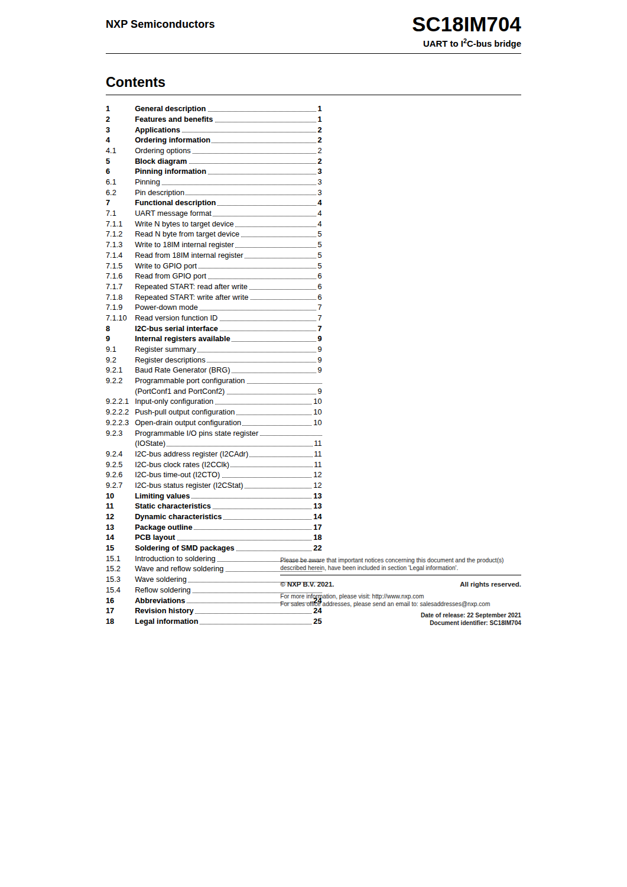NXP Semiconductors
SC18IM704
UART to I2C-bus bridge
Contents
| 1 | 1 General description |
| 2 | 1 Features and benefits |
| 3 | 2 Applications |
| 4 | 2 Ordering information |
| 4.1 | 2 Ordering options |
| 5 | 2 Block diagram |
| 6 | 3 Pinning information |
| 6.1 | 3 Pinning |
| 6.2 | 3 Pin description |
| 7 | 4 Functional description |
| 7.1 | 4 UART message format |
| 7.1.1 | 4 Write N bytes to target device |
| 7.1.2 | 5 Read N byte from target device |
| 7.1.3 | 5 Write to 18IM internal register |
| 7.1.4 | 5 Read from 18IM internal register |
| 7.1.5 | 5 Write to GPIO port |
| 7.1.6 | 6 Read from GPIO port |
| 7.1.7 | 6 Repeated START: read after write |
| 7.1.8 | 6 Repeated START: write after write |
| 7.1.9 | 7 Power-down mode |
| 7.1.10 | 7 Read version function ID |
| 8 | 7 I2C-bus serial interface |
| 9 | 9 Internal registers available |
| 9.1 | 9 Register summary |
| 9.2 | 9 Register descriptions |
| 9.2.1 | 9 Baud Rate Generator (BRG) |
| 9.2.2 | Programmable port configuration |
| | 9 (PortConf1 and PortConf2) |
| 9.2.2.1 | 10 Input-only configuration |
| 9.2.2.2 | 10 Push-pull output configuration |
| 9.2.2.3 | 10 Open-drain output configuration |
| 9.2.3 | Programmable I/O pins state register |
| | 11 (IOState) |
| 9.2.4 | 11 I2C-bus address register (I2CAdr) |
| 9.2.5 | 11 I2C-bus clock rates (I2CClk) |
| 9.2.6 | 12 I2C-bus time-out (I2CTO) |
| 9.2.7 | 12 I2C-bus status register (I2CStat) |
| 10 | 13 Limiting values |
| 11 | 13 Static characteristics |
| 12 | 14 Dynamic characteristics |
| 13 | 17 Package outline |
| 14 | 18 PCB layout |
| 15 | 22 Soldering of SMD packages |
| 15.1 | Introduction to soldering |
| 15.2 | Wave and reflow soldering |
| 15.3 | Wave soldering |
| 15.4 | Reflow soldering |
| 16 | 24 Abbreviations |
| 17 | 24 Revision history |
| 18 | 25 Legal information |
Please be aware that important notices concerning this document and the product(s) described herein, have been included in section 'Legal information'.
© NXP B.V. 2021.
All rights reserved.
For more information, please visit: http://www.nxp.com
For sales office addresses, please send an email to: salesaddresses@nxp.com
Date of release: 22 September 2021
Document identifier: SC18IM704